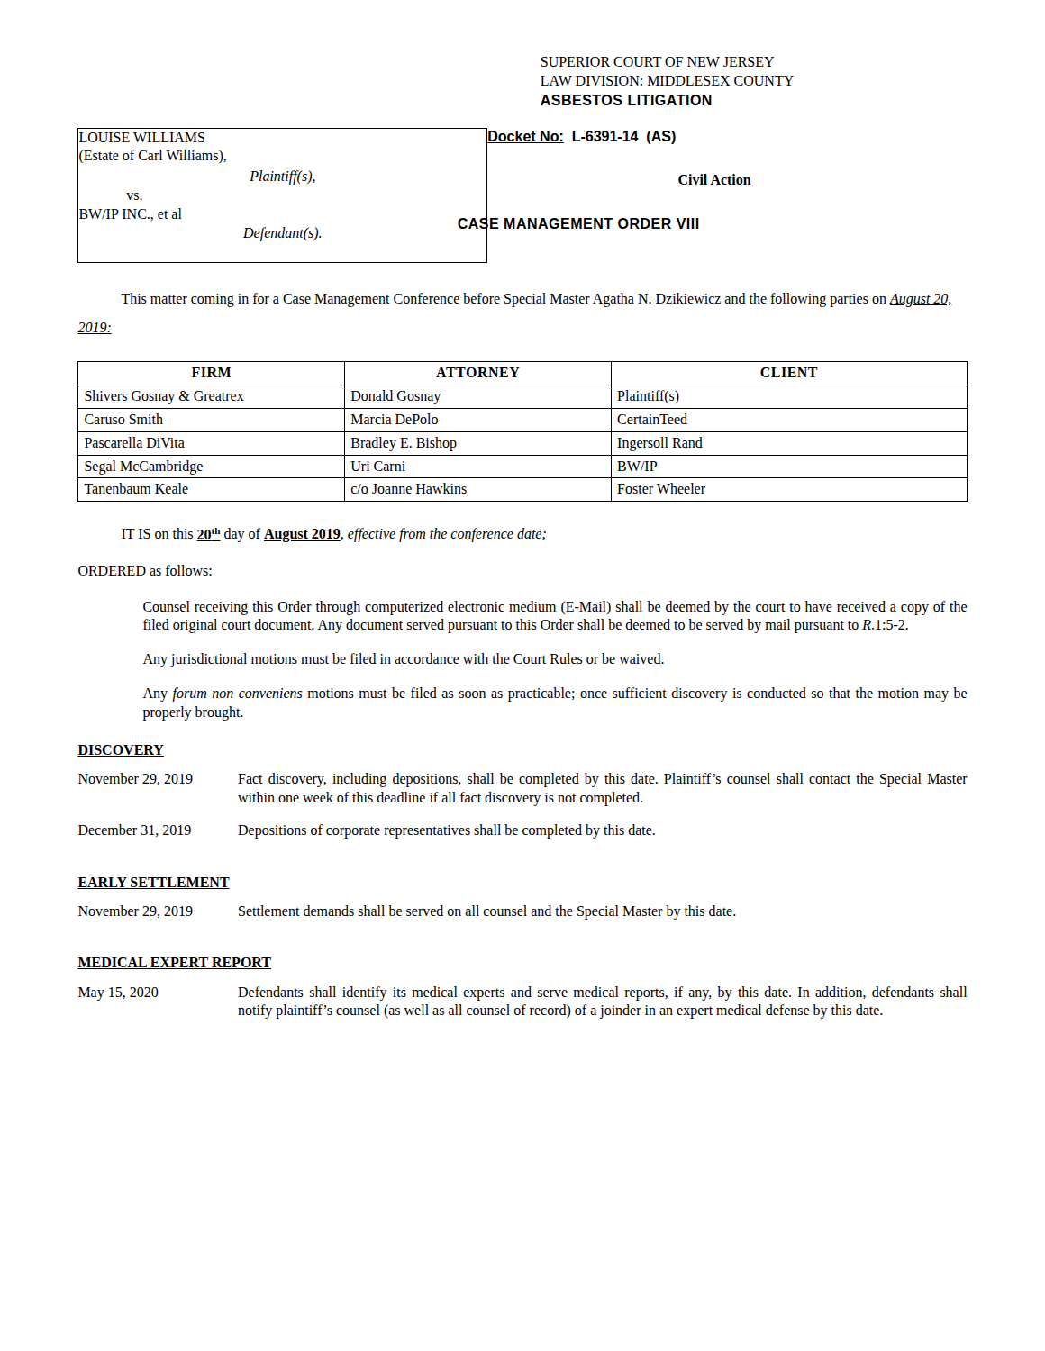SUPERIOR COURT OF NEW JERSEY
LAW DIVISION: MIDDLESEX COUNTY
ASBESTOS LITIGATION
| LOUISE WILLIAMS (Estate of Carl Williams), Plaintiff(s), vs. BW/IP INC., et al Defendant(s). | Docket No: L-6391-14 (AS) Civil Action CASE MANAGEMENT ORDER VIII |
This matter coming in for a Case Management Conference before Special Master Agatha N. Dzikiewicz and the following parties on August 20, 2019:
| FIRM | ATTORNEY | CLIENT |
| --- | --- | --- |
| Shivers Gosnay & Greatrex | Donald Gosnay | Plaintiff(s) |
| Caruso Smith | Marcia DePolo | CertainTeed |
| Pascarella DiVita | Bradley E. Bishop | Ingersoll Rand |
| Segal McCambridge | Uri Carni | BW/IP |
| Tanenbaum Keale | c/o Joanne Hawkins | Foster Wheeler |
IT IS on this 20th day of August 2019, effective from the conference date;
ORDERED as follows:
Counsel receiving this Order through computerized electronic medium (E-Mail) shall be deemed by the court to have received a copy of the filed original court document. Any document served pursuant to this Order shall be deemed to be served by mail pursuant to R.1:5-2.
Any jurisdictional motions must be filed in accordance with the Court Rules or be waived.
Any forum non conveniens motions must be filed as soon as practicable; once sufficient discovery is conducted so that the motion may be properly brought.
DISCOVERY
| November 29, 2019 | Fact discovery, including depositions, shall be completed by this date. Plaintiff’s counsel shall contact the Special Master within one week of this deadline if all fact discovery is not completed. |
| December 31, 2019 | Depositions of corporate representatives shall be completed by this date. |
EARLY SETTLEMENT
| November 29, 2019 | Settlement demands shall be served on all counsel and the Special Master by this date. |
MEDICAL EXPERT REPORT
| May 15, 2020 | Defendants shall identify its medical experts and serve medical reports, if any, by this date. In addition, defendants shall notify plaintiff’s counsel (as well as all counsel of record) of a joinder in an expert medical defense by this date. |